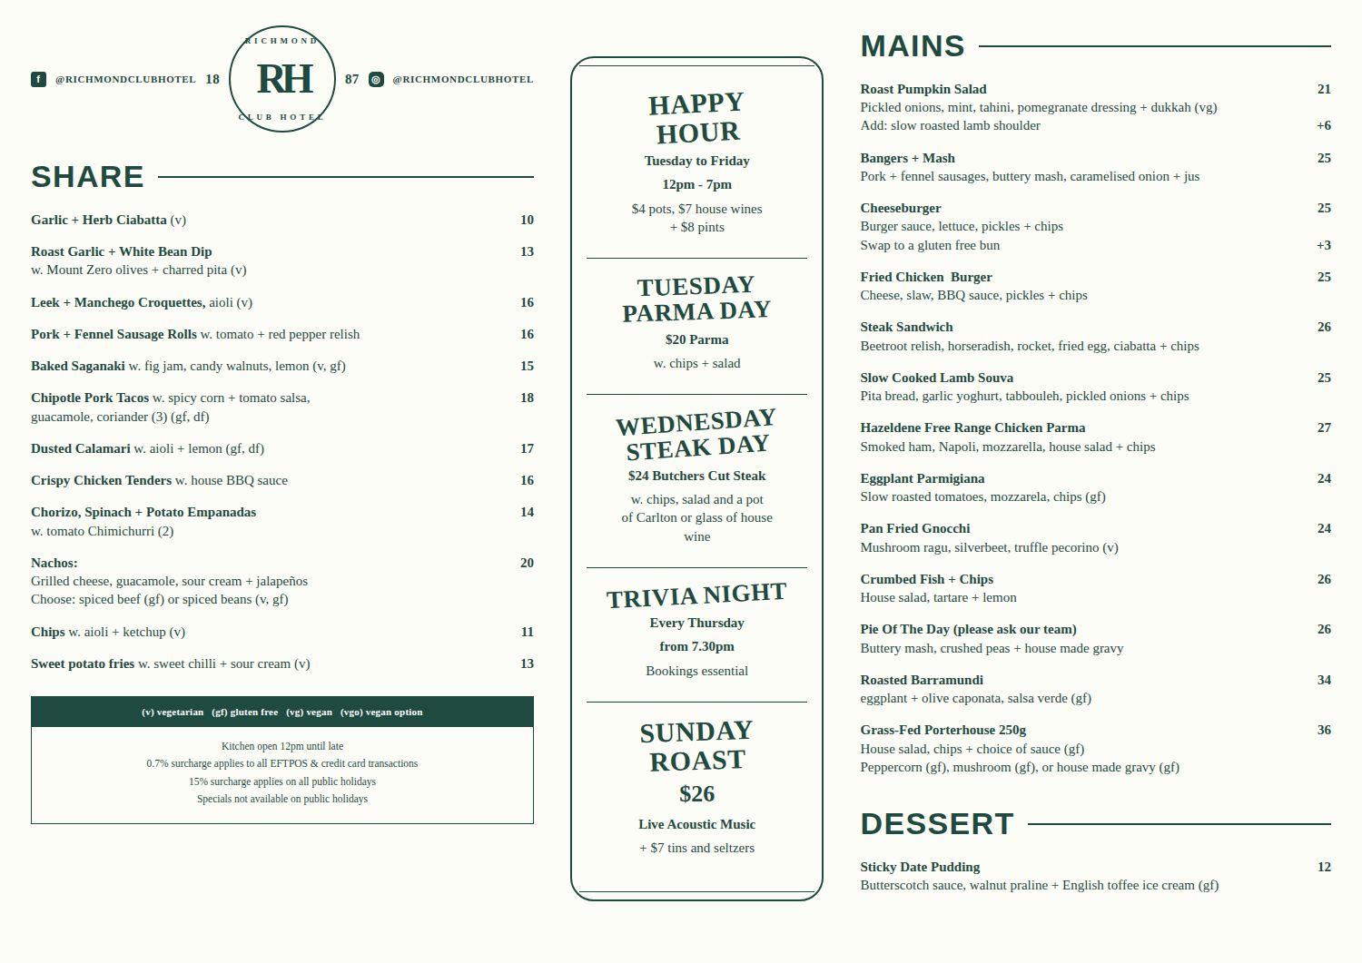f @RICHMONDCLUBHOTEL 18
RICHMOND RH CLUB HOTEL
87 ◎ @RICHMONDCLUBHOTEL
SHARE
Garlic + Herb Ciabatta (v) 10
Roast Garlic + White Bean Dip 13
w. Mount Zero olives + charred pita (v)
Leek + Manchego Croquettes, aioli (v) 16
Pork + Fennel Sausage Rolls w. tomato + red pepper relish 16
Baked Saganaki w. fig jam, candy walnuts, lemon (v, gf) 15
Chipotle Pork Tacos w. spicy corn + tomato salsa, 18
guacamole, coriander (3) (gf, df)
Dusted Calamari w. aioli + lemon (gf, df) 17
Crispy Chicken Tenders w. house BBQ sauce 16
Chorizo, Spinach + Potato Empanadas 14
w. tomato Chimichurri (2)
Nachos: 20
Grilled cheese, guacamole, sour cream + jalapeños
Choose: spiced beef (gf) or spiced beans (v, gf)
Chips w. aioli + ketchup (v) 11
Sweet potato fries w. sweet chilli + sour cream (v) 13
(v) vegetarian (gf) gluten free (vg) vegan (vgo) vegan option
Kitchen open 12pm until late
0.7% surcharge applies to all EFTPOS & credit card transactions
15% surcharge applies on all public holidays
Specials not available on public holidays
HAPPY
HOUR
Tuesday to Friday
12pm - 7pm
$4 pots, $7 house wines
+ $8 pints
TUESDAY
PARMA DAY
$20 Parma
w. chips + salad
WEDNESDAY
STEAK DAY
$24 Butchers Cut Steak
w. chips, salad and a pot
of Carlton or glass of house
wine
TRIVIA NIGHT
Every Thursday
from 7.30pm
Bookings essential
SUNDAY
ROAST
$26
Live Acoustic Music
+ $7 tins and seltzers
MAINS
Roast Pumpkin Salad 21
Pickled onions, mint, tahini, pomegranate dressing + dukkah (vg)
Add: slow roasted lamb shoulder +6
Bangers + Mash 25
Pork + fennel sausages, buttery mash, caramelised onion + jus
Cheeseburger 25
Burger sauce, lettuce, pickles + chips
Swap to a gluten free bun +3
Fried Chicken Burger 25
Cheese, slaw, BBQ sauce, pickles + chips
Steak Sandwich 26
Beetroot relish, horseradish, rocket, fried egg, ciabatta + chips
Slow Cooked Lamb Souva 25
Pita bread, garlic yoghurt, tabbouleh, pickled onions + chips
Hazeldene Free Range Chicken Parma 27
Smoked ham, Napoli, mozzarella, house salad + chips
Eggplant Parmigiana 24
Slow roasted tomatoes, mozzarela, chips (gf)
Pan Fried Gnocchi 24
Mushroom ragu, silverbeet, truffle pecorino (v)
Crumbed Fish + Chips 26
House salad, tartare + lemon
Pie Of The Day (please ask our team) 26
Buttery mash, crushed peas + house made gravy
Roasted Barramundi 34
eggplant + olive caponata, salsa verde (gf)
Grass-Fed Porterhouse 250g 36
House salad, chips + choice of sauce (gf)
Peppercorn (gf), mushroom (gf), or house made gravy (gf)
DESSERT
Sticky Date Pudding 12
Butterscotch sauce, walnut praline + English toffee ice cream (gf)